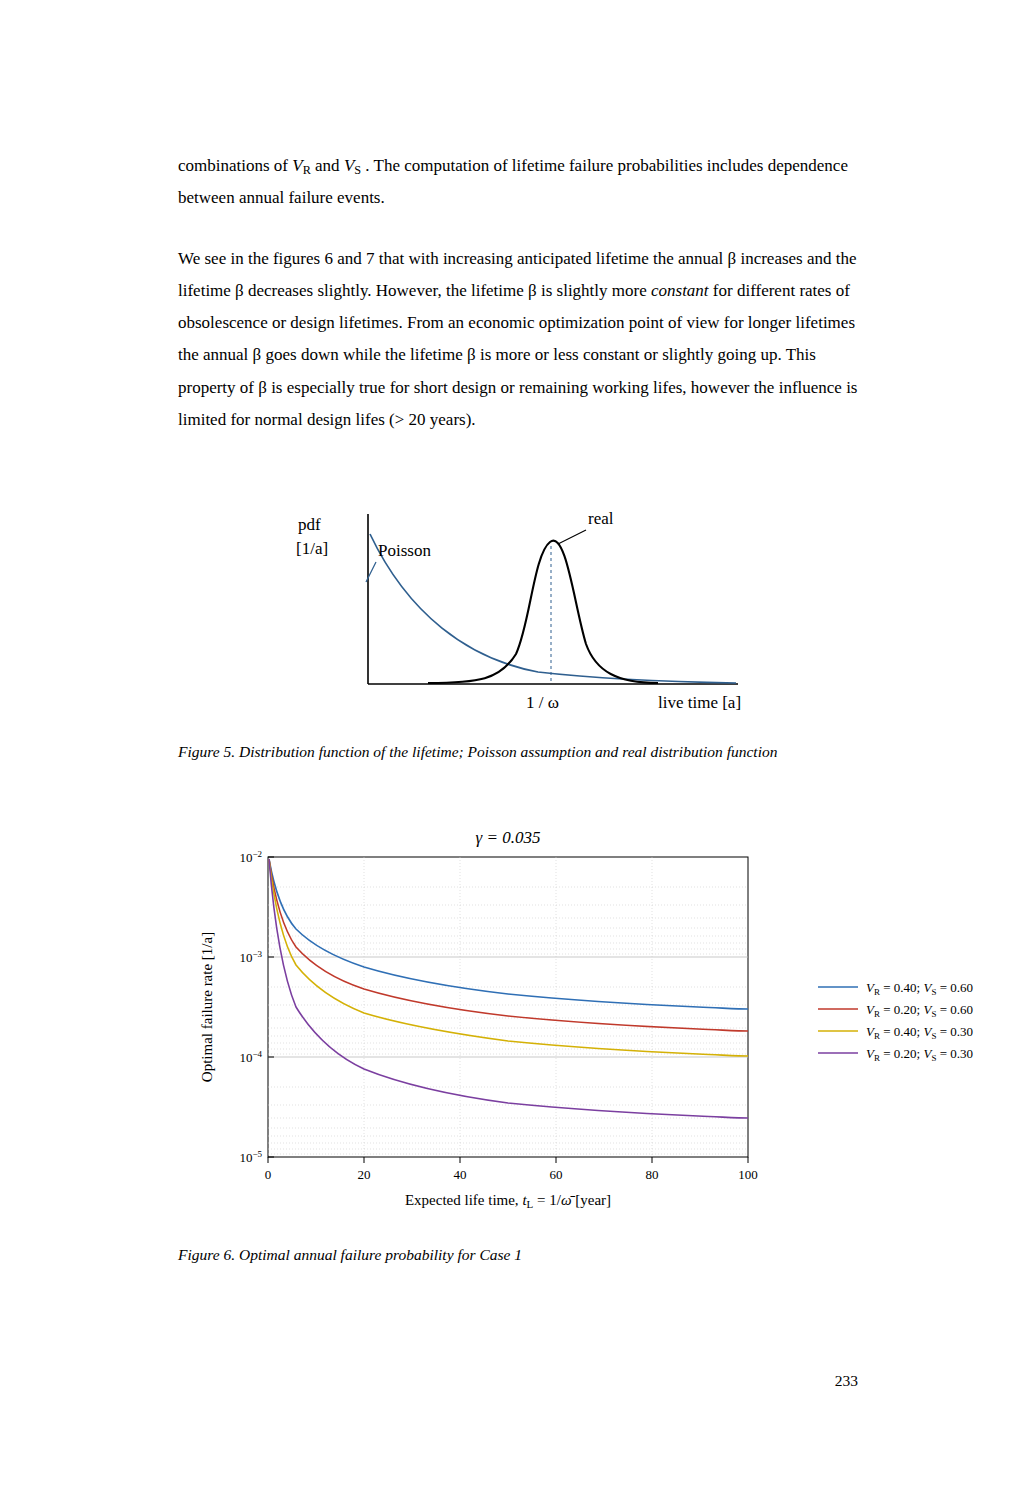combinations of VR and VS . The computation of lifetime failure probabilities includes dependence between annual failure events.
We see in the figures 6 and 7 that with increasing anticipated lifetime the annual β increases and the lifetime β decreases slightly. However, the lifetime β is slightly more constant for different rates of obsolescence or design lifetimes. From an economic optimization point of view for longer lifetimes the annual β goes down while the lifetime β is more or less constant or slightly going up. This property of β is especially true for short design or remaining working lifes, however the influence is limited for normal design lifes (> 20 years).
pdf [1/a] Poisson real 1 / ω live time [a]
Figure 5. Distribution function of the lifetime; Poisson assumption and real distribution function
γ = 0.035 10−2 10−3 10−4 10−5 0 20 40 60 80 100 Expected life time, tL = 1/ω̄ [year] Optimal failure rate [1/a] VR = 0.40; VS = 0.60 VR = 0.20; VS = 0.60 VR = 0.40; VS = 0.30 VR = 0.20; VS = 0.30
Figure 6. Optimal annual failure probability for Case 1
233